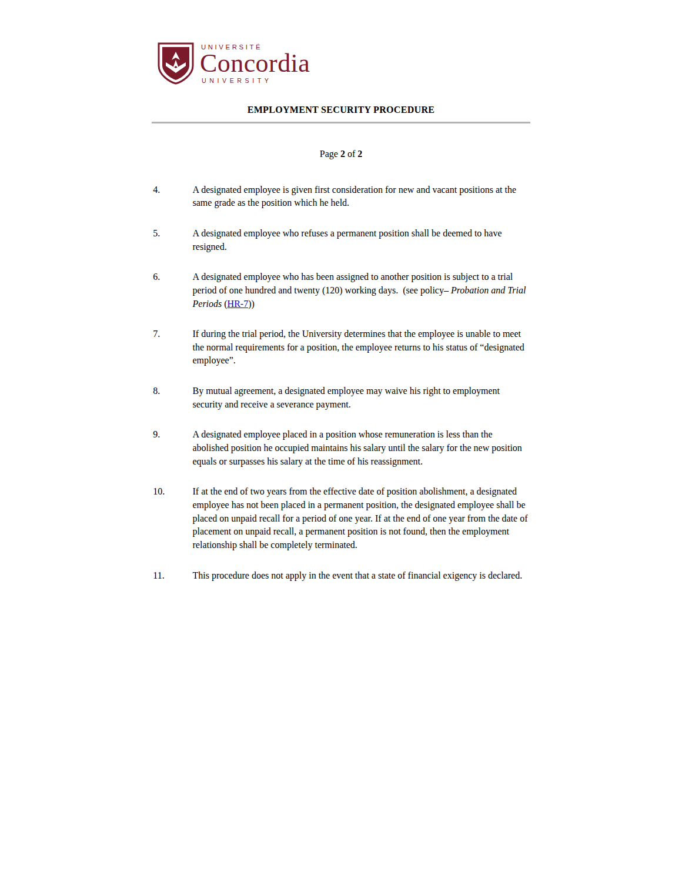UNIVERSITÉ
Concordia
UNIVERSITY
EMPLOYMENT SECURITY PROCEDURE
Page 2 of 2
4. A designated employee is given first consideration for new and vacant positions at the same grade as the position which he held.
5. A designated employee who refuses a permanent position shall be deemed to have resigned.
6. A designated employee who has been assigned to another position is subject to a trial period of one hundred and twenty (120) working days. (see policy– Probation and Trial Periods (HR-7))
7. If during the trial period, the University determines that the employee is unable to meet the normal requirements for a position, the employee returns to his status of “designated employee”.
8. By mutual agreement, a designated employee may waive his right to employment security and receive a severance payment.
9. A designated employee placed in a position whose remuneration is less than the abolished position he occupied maintains his salary until the salary for the new position equals or surpasses his salary at the time of his reassignment.
10. If at the end of two years from the effective date of position abolishment, a designated employee has not been placed in a permanent position, the designated employee shall be placed on unpaid recall for a period of one year. If at the end of one year from the date of placement on unpaid recall, a permanent position is not found, then the employment relationship shall be completely terminated.
11. This procedure does not apply in the event that a state of financial exigency is declared.